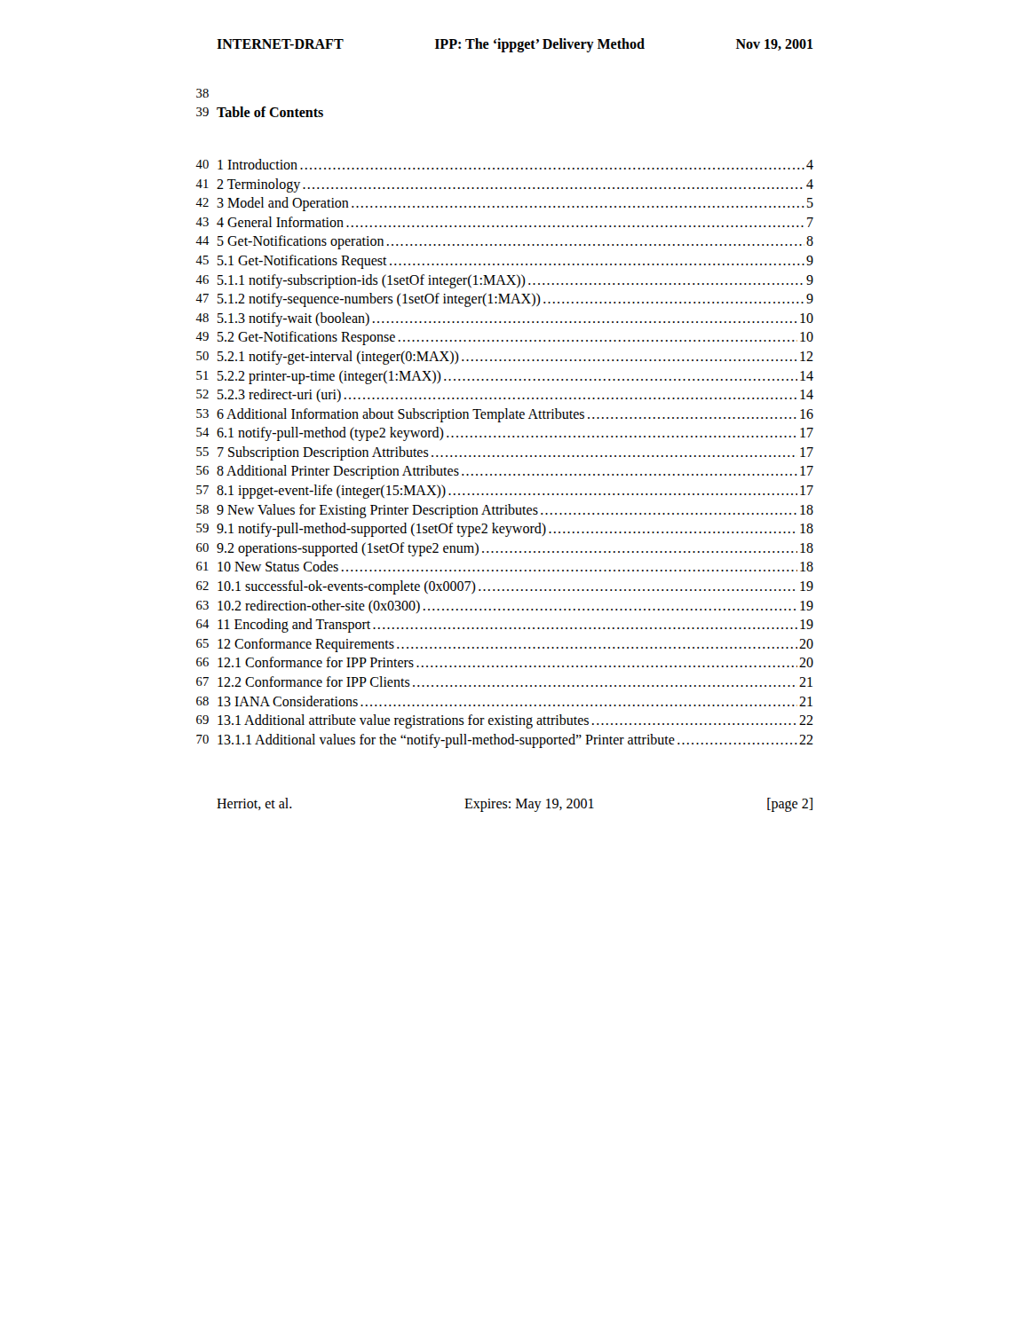INTERNET-DRAFT
IPP: The ‘ippget’ Delivery Method
Nov 19, 2001
38
39
Table of Contents
40
1 Introduction ........................................................................................................................................... 4
41
2 Terminology .............................................................................................................................. 4
42
3 Model and Operation ................................................................................................................. 5
43
4 General Information .................................................................................................................. 7
44
5 Get-Notifications operation ......................................................................................................... 8
45
5.1 Get-Notifications Request ....................................................................................................... 9
46
5.1.1 notify-subscription-ids (1setOf integer(1:MAX)) ....................................................................... 9
47
5.1.2 notify-sequence-numbers (1setOf integer(1:MAX)) ................................................................... 9
48
5.1.3 notify-wait (boolean) ............................................................................................................. 10
49
5.2 Get-Notifications Response ..................................................................................................... 10
50
5.2.1 notify-get-interval (integer(0:MAX)) ....................................................................................... 12
51
5.2.2 printer-up-time (integer(1:MAX)) ........................................................................................... 14
52
5.2.3 redirect-uri (uri) ..................................................................................................................... 14
53
6 Additional Information about Subscription Template Attributes .................................................... 16
54
6.1 notify-pull-method (type2 keyword) ........................................................................................... 17
55
7 Subscription Description Attributes ............................................................................................... 17
56
8 Additional Printer Description Attributes ......................................................................................... 17
57
8.1 ippget-event-life (integer(15:MAX)) .......................................................................................... 17
58
9 New Values for Existing Printer Description Attributes ............................................................... 18
59
9.1 notify-pull-method-supported (1setOf type2 keyword) .............................................................. 18
60
9.2 operations-supported (1setOf type2 enum) .................................................................................. 18
61
10 New Status Codes ....................................................................................................................... 18
62
10.1 successful-ok-events-complete (0x0007) .................................................................................... 19
63
10.2 redirection-other-site (0x0300) ................................................................................................. 19
64
11 Encoding and Transport ............................................................................................................. 19
65
12 Conformance Requirements ....................................................................................................... 20
66
12.1 Conformance for IPP Printers ................................................................................................... 20
67
12.2 Conformance for IPP Clients .................................................................................................... 21
68
13 IANA Considerations ................................................................................................................. 21
69
13.1 Additional attribute value registrations for existing attributes .................................................... 22
70
13.1.1 Additional values for the “notify-pull-method-supported” Printer attribute ............................. 22
Herriot, et al.
Expires: May 19, 2001
[page 2]